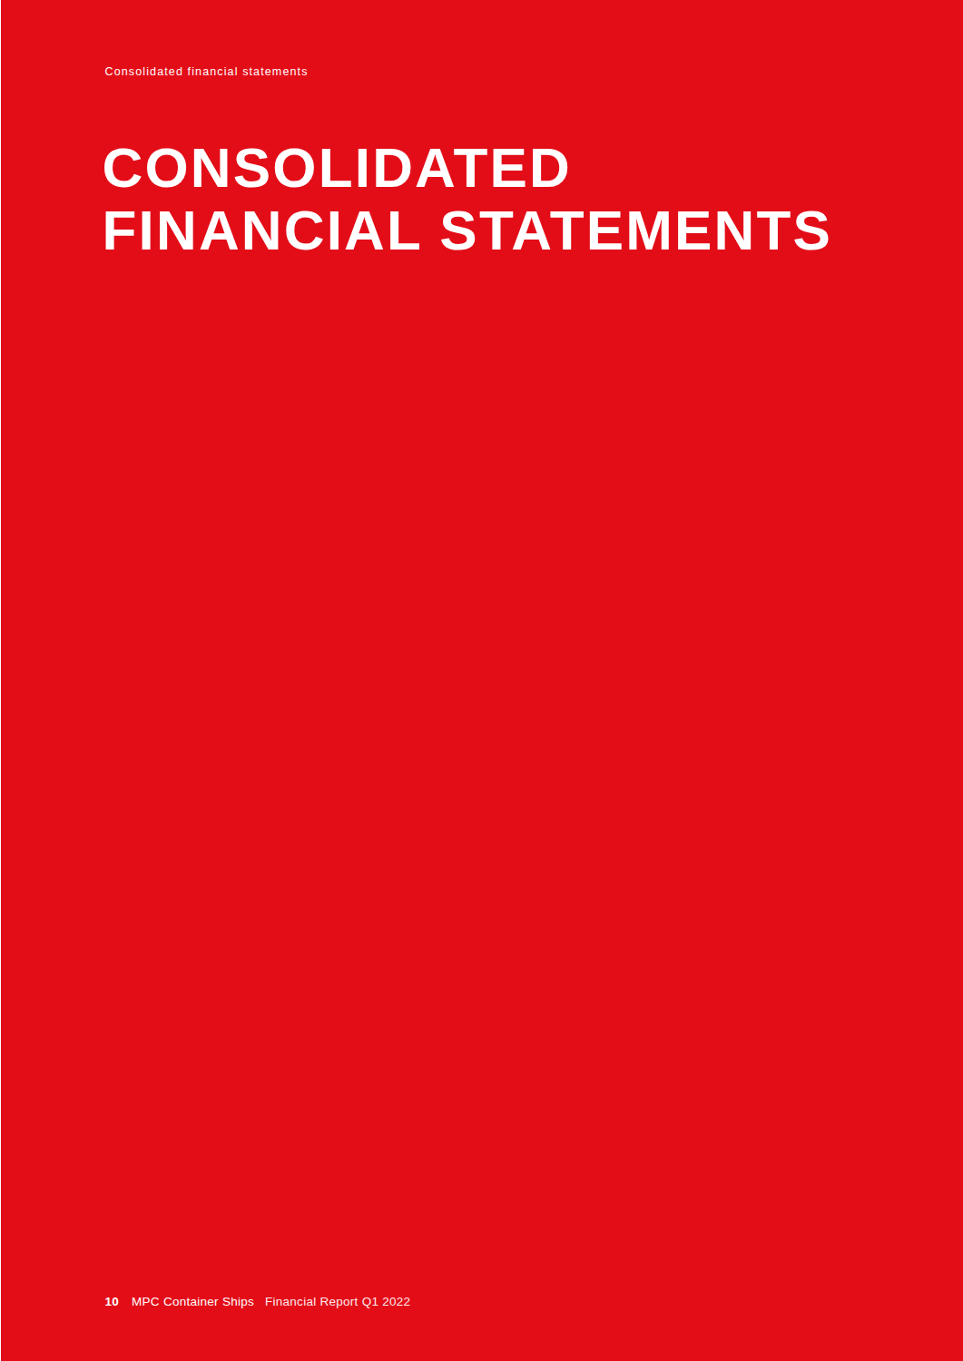Consolidated financial statements
Consolidated
financial statements
10 MPC Container Ships Financial Report Q1 2022